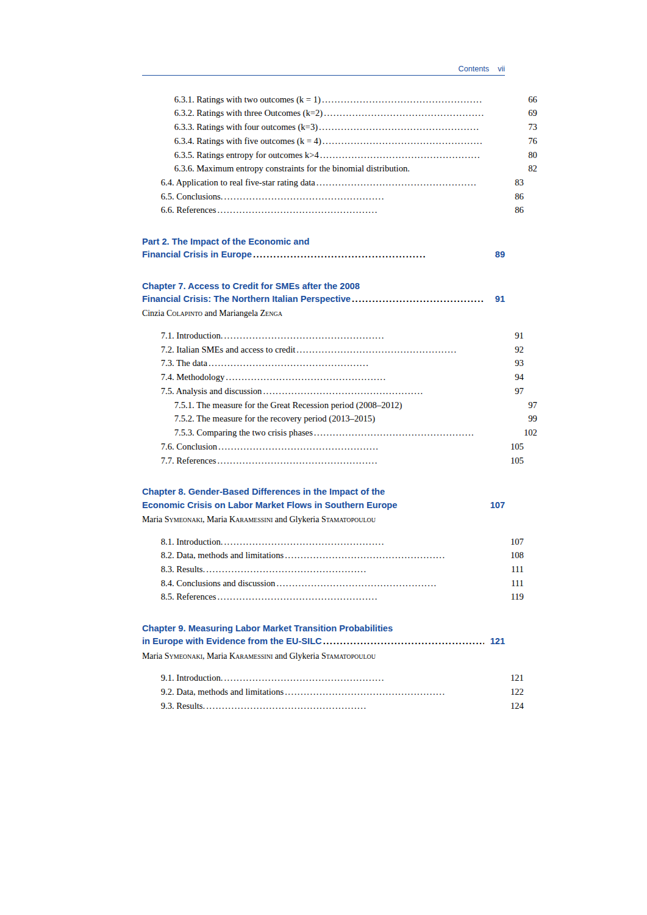Contentsvii
6.3.1. Ratings with two outcomes (k = 1)................................................... 66
6.3.2. Ratings with three Outcomes (k=2)................................................... 69
6.3.3. Ratings with four outcomes (k=3)................................................... 73
6.3.4. Ratings with five outcomes (k = 4)................................................... 76
6.3.5. Ratings entropy for outcomes k>4................................................... 80
6.3.6. Maximum entropy constraints for the binomial distribution. 82
6.4. Application to real five-star rating data................................................... 83
6.5. Conclusions.................................................... 86
6.6. References................................................... 86
Part 2. The Impact of the Economic and
Financial Crisis in Europe................................................... 89
Chapter 7. Access to Credit for SMEs after the 2008
Financial Crisis: The Northern Italian Perspective................................................... 91
Cinzia Colapinto and Mariangela Zenga
7.1. Introduction.................................................... 91
7.2. Italian SMEs and access to credit................................................... 92
7.3. The data................................................... 93
7.4. Methodology................................................... 94
7.5. Analysis and discussion................................................... 97
7.5.1. The measure for the Great Recession period (2008–2012) 97
7.5.2. The measure for the recovery period (2013–2015) 99
7.5.3. Comparing the two crisis phases................................................... 102
7.6. Conclusion................................................... 105
7.7. References................................................... 105
Chapter 8. Gender-Based Differences in the Impact of the
Economic Crisis on Labor Market Flows in Southern Europe 107
Maria Symeonaki, Maria Karamessini and Glykeria Stamatopoulou
8.1. Introduction.................................................... 107
8.2. Data, methods and limitations................................................... 108
8.3. Results.................................................... 111
8.4. Conclusions and discussion................................................... 111
8.5. References................................................... 119
Chapter 9. Measuring Labor Market Transition Probabilities
in Europe with Evidence from the EU-SILC................................................... 121
Maria Symeonaki, Maria Karamessini and Glykeria Stamatopoulou
9.1. Introduction.................................................... 121
9.2. Data, methods and limitations................................................... 122
9.3. Results.................................................... 124